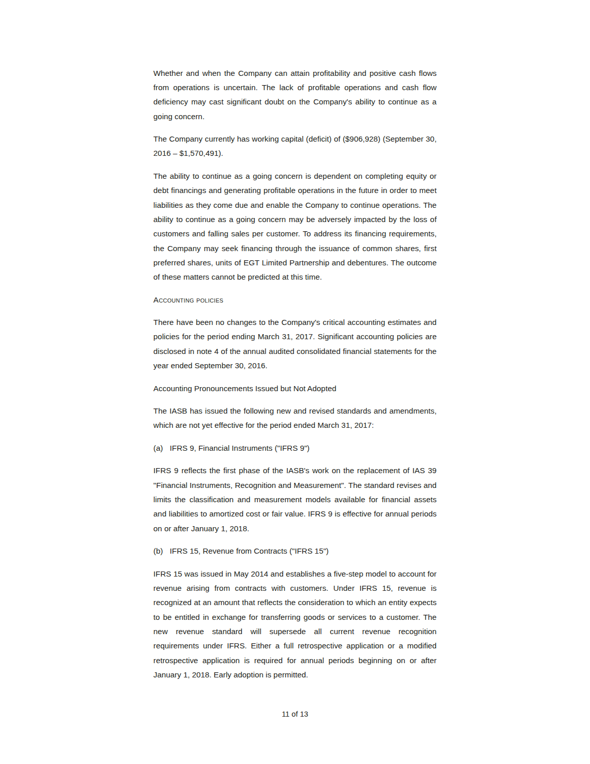Whether and when the Company can attain profitability and positive cash flows from operations is uncertain. The lack of profitable operations and cash flow deficiency may cast significant doubt on the Company's ability to continue as a going concern.
The Company currently has working capital (deficit) of ($906,928) (September 30, 2016 – $1,570,491).
The ability to continue as a going concern is dependent on completing equity or debt financings and generating profitable operations in the future in order to meet liabilities as they come due and enable the Company to continue operations. The ability to continue as a going concern may be adversely impacted by the loss of customers and falling sales per customer. To address its financing requirements, the Company may seek financing through the issuance of common shares, first preferred shares, units of EGT Limited Partnership and debentures. The outcome of these matters cannot be predicted at this time.
Accounting Policies
There have been no changes to the Company's critical accounting estimates and policies for the period ending March 31, 2017. Significant accounting policies are disclosed in note 4 of the annual audited consolidated financial statements for the year ended September 30, 2016.
Accounting Pronouncements Issued but Not Adopted
The IASB has issued the following new and revised standards and amendments, which are not yet effective for the period ended March 31, 2017:
(a) IFRS 9, Financial Instruments ("IFRS 9")
IFRS 9 reflects the first phase of the IASB's work on the replacement of IAS 39 "Financial Instruments, Recognition and Measurement". The standard revises and limits the classification and measurement models available for financial assets and liabilities to amortized cost or fair value. IFRS 9 is effective for annual periods on or after January 1, 2018.
(b) IFRS 15, Revenue from Contracts ("IFRS 15")
IFRS 15 was issued in May 2014 and establishes a five-step model to account for revenue arising from contracts with customers. Under IFRS 15, revenue is recognized at an amount that reflects the consideration to which an entity expects to be entitled in exchange for transferring goods or services to a customer. The new revenue standard will supersede all current revenue recognition requirements under IFRS. Either a full retrospective application or a modified retrospective application is required for annual periods beginning on or after January 1, 2018. Early adoption is permitted.
11 of 13